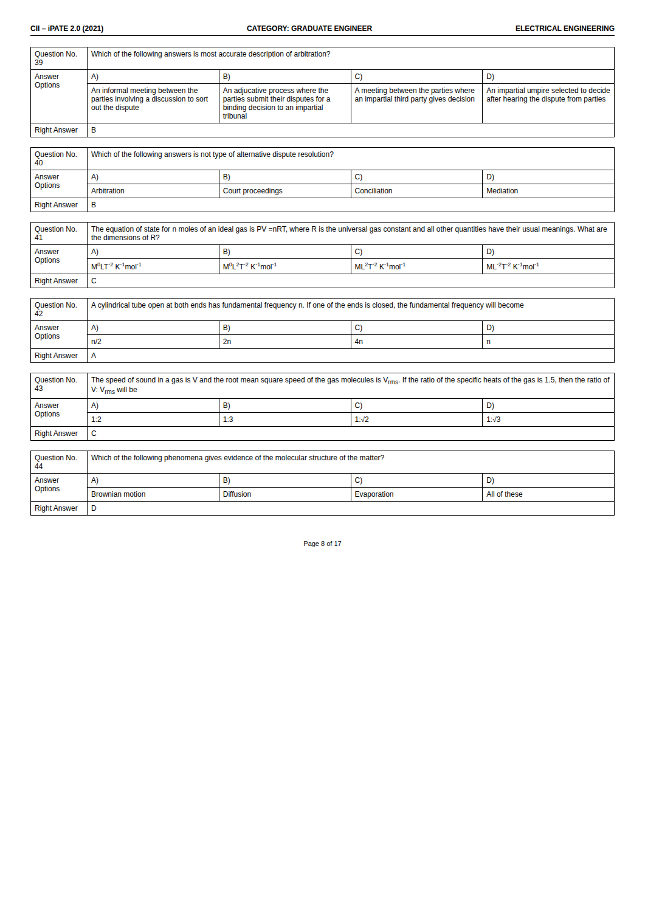CII – iPATE 2.0 (2021)
CATEGORY: GRADUATE ENGINEER
ELECTRICAL ENGINEERING
| Question No. 39 | Which of the following answers is most accurate description of arbitration? |
| Answer Options | A) | B) | C) | D) |
| An informal meeting between the parties involving a discussion to sort out the dispute | An adjucative process where the parties submit their disputes for a binding decision to an impartial tribunal | A meeting between the parties where an impartial third party gives decision | An impartial umpire selected to decide after hearing the dispute from parties |
| Right Answer | B |
| Question No. 40 | Which of the following answers is not type of alternative dispute resolution? |
| Answer Options | A) | B) | C) | D) |
| Arbitration | Court proceedings | Conciliation | Mediation |
| Right Answer | B |
| Question No. 41 | The equation of state for n moles of an ideal gas is PV =nRT, where R is the universal gas constant and all other quantities have their usual meanings. What are the dimensions of R? |
| Answer Options | A) | B) | C) | D) |
| M 0 LT -2 K -1 mol -1 | M 0 L 2 T -2 K -1 mol -1 | ML 2 T -2 K -1 mol -1 | ML -2 T -2 K -1 mol -1 |
| Right Answer | C |
| Question No. 42 | A cylindrical tube open at both ends has fundamental frequency n. If one of the ends is closed, the fundamental frequency will become |
| Answer Options | A) | B) | C) | D) |
| n/2 | 2n | 4n | n |
| Right Answer | A |
| Question No. 43 | The speed of sound in a gas is V and the root mean square speed of the gas molecules is V rms . If the ratio of the specific heats of the gas is 1.5, then the ratio of V: V rms will be |
| Answer Options | A) | B) | C) | D) |
| 1:2 | 1:3 | 1:√2 | 1:√3 |
| Right Answer | C |
| Question No. 44 | Which of the following phenomena gives evidence of the molecular structure of the matter? |
| Answer Options | A) | B) | C) | D) |
| Brownian motion | Diffusion | Evaporation | All of these |
| Right Answer | D |
Page 8 of 17